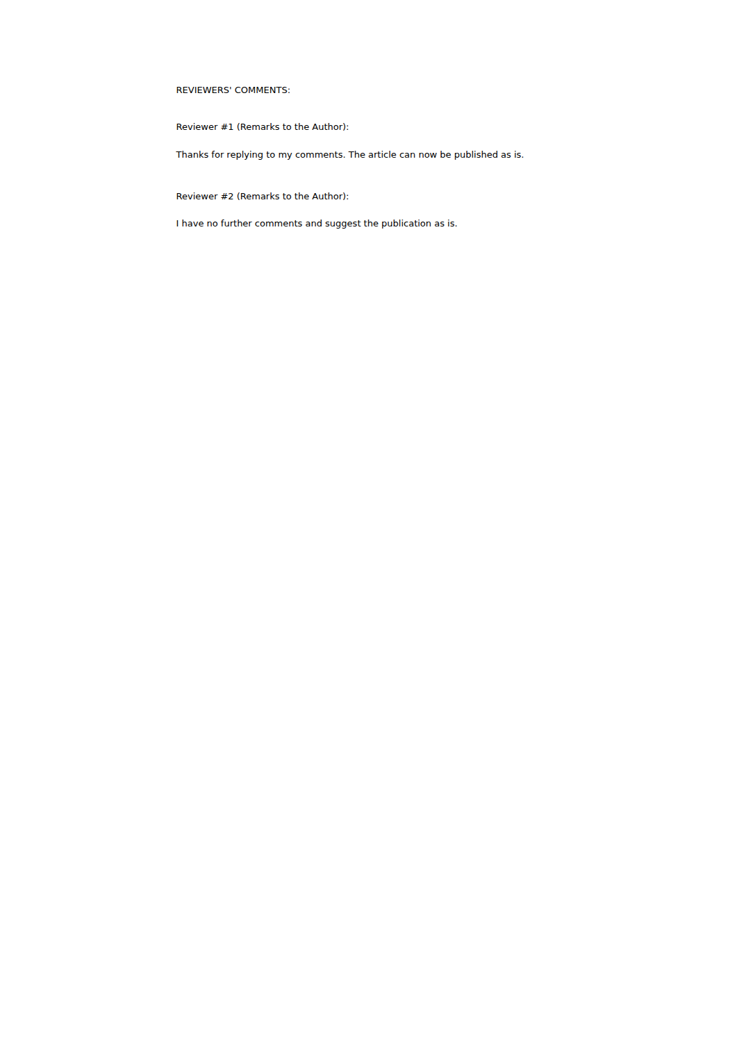REVIEWERS' COMMENTS:
Reviewer #1 (Remarks to the Author):
Thanks for replying to my comments. The article can now be published as is.
Reviewer #2 (Remarks to the Author):
I have no further comments and suggest the publication as is.